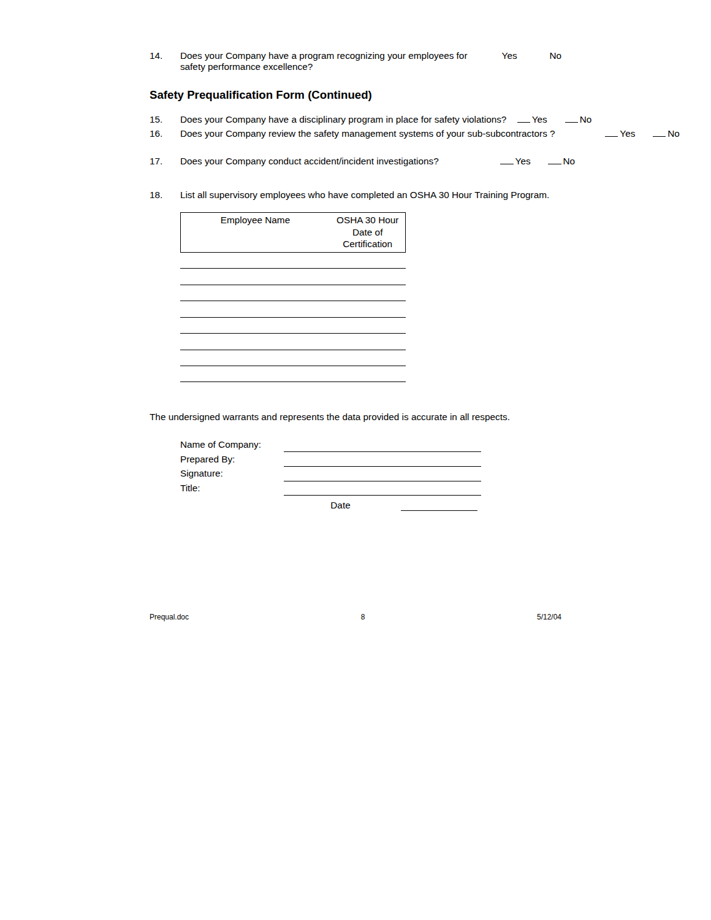14.
Does your Company have a program recognizing your employees for safety performance excellence?
Yes No
Safety Prequalification Form (Continued)
15.
Does your Company have a disciplinary program in place for safety violations?
Yes No
16.
Does your Company review the safety management systems of your sub-subcontractors ?
Yes No
17.
Does your Company conduct accident/incident investigations?
Yes No
18.
List all supervisory employees who have completed an OSHA 30 Hour Training Program.
| Employee Name | OSHA 30 Hour Date of Certification |
| --- | --- |
The undersigned warrants and represents the data provided is accurate in all respects.
| Name of Company: | |
| Prepared By: | |
| Signature: | |
| Title: | |
Date
Prequal.doc
8
5/12/04